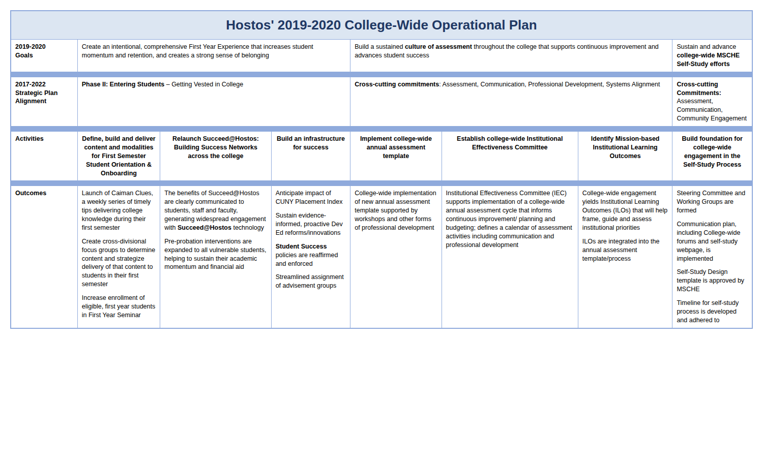| Hostos' 2019-2020 College-Wide Operational Plan |
| 2019-2020 Goals | Create an intentional, comprehensive First Year Experience that increases student momentum and retention, and creates a strong sense of belonging | Build a sustained culture of assessment throughout the college that supports continuous improvement and advances student success | Sustain and advance college-wide MSCHE Self-Study efforts |
| 2017-2022 Strategic Plan Alignment | Phase II: Entering Students – Getting Vested in College | Cross-cutting commitments : Assessment, Communication, Professional Development, Systems Alignment | Cross-cutting Commitments: Assessment, Communication, Community Engagement |
| Activities | Define, build and deliver content and modalities for First Semester Student Orientation & Onboarding | Relaunch Succeed@Hostos: Building Success Networks across the college | Build an infrastructure for success | Implement college-wide annual assessment template | Establish college-wide Institutional Effectiveness Committee | Identify Mission-based Institutional Learning Outcomes | Build foundation for college-wide engagement in the Self-Study Process |
| Outcomes | Launch of Caiman Clues, a weekly series of timely tips delivering college knowledge during their first semester Create cross-divisional focus groups to determine content and strategize delivery of that content to students in their first semester Increase enrollment of eligible, first year students in First Year Seminar | The benefits of Succeed@Hostos are clearly communicated to students, staff and faculty, generating widespread engagement with Succeed@Hostos technology Pre-probation interventions are expanded to all vulnerable students, helping to sustain their academic momentum and financial aid | Anticipate impact of CUNY Placement Index Sustain evidence-informed, proactive Dev Ed reforms/innovations Student Success policies are reaffirmed and enforced Streamlined assignment of advisement groups | College-wide implementation of new annual assessment template supported by workshops and other forms of professional development | Institutional Effectiveness Committee (IEC) supports implementation of a college-wide annual assessment cycle that informs continuous improvement/ planning and budgeting; defines a calendar of assessment activities including communication and professional development | College-wide engagement yields Institutional Learning Outcomes (ILOs) that will help frame, guide and assess institutional priorities ILOs are integrated into the annual assessment template/process | Steering Committee and Working Groups are formed Communication plan, including College-wide forums and self-study webpage, is implemented Self-Study Design template is approved by MSCHE Timeline for self-study process is developed and adhered to |